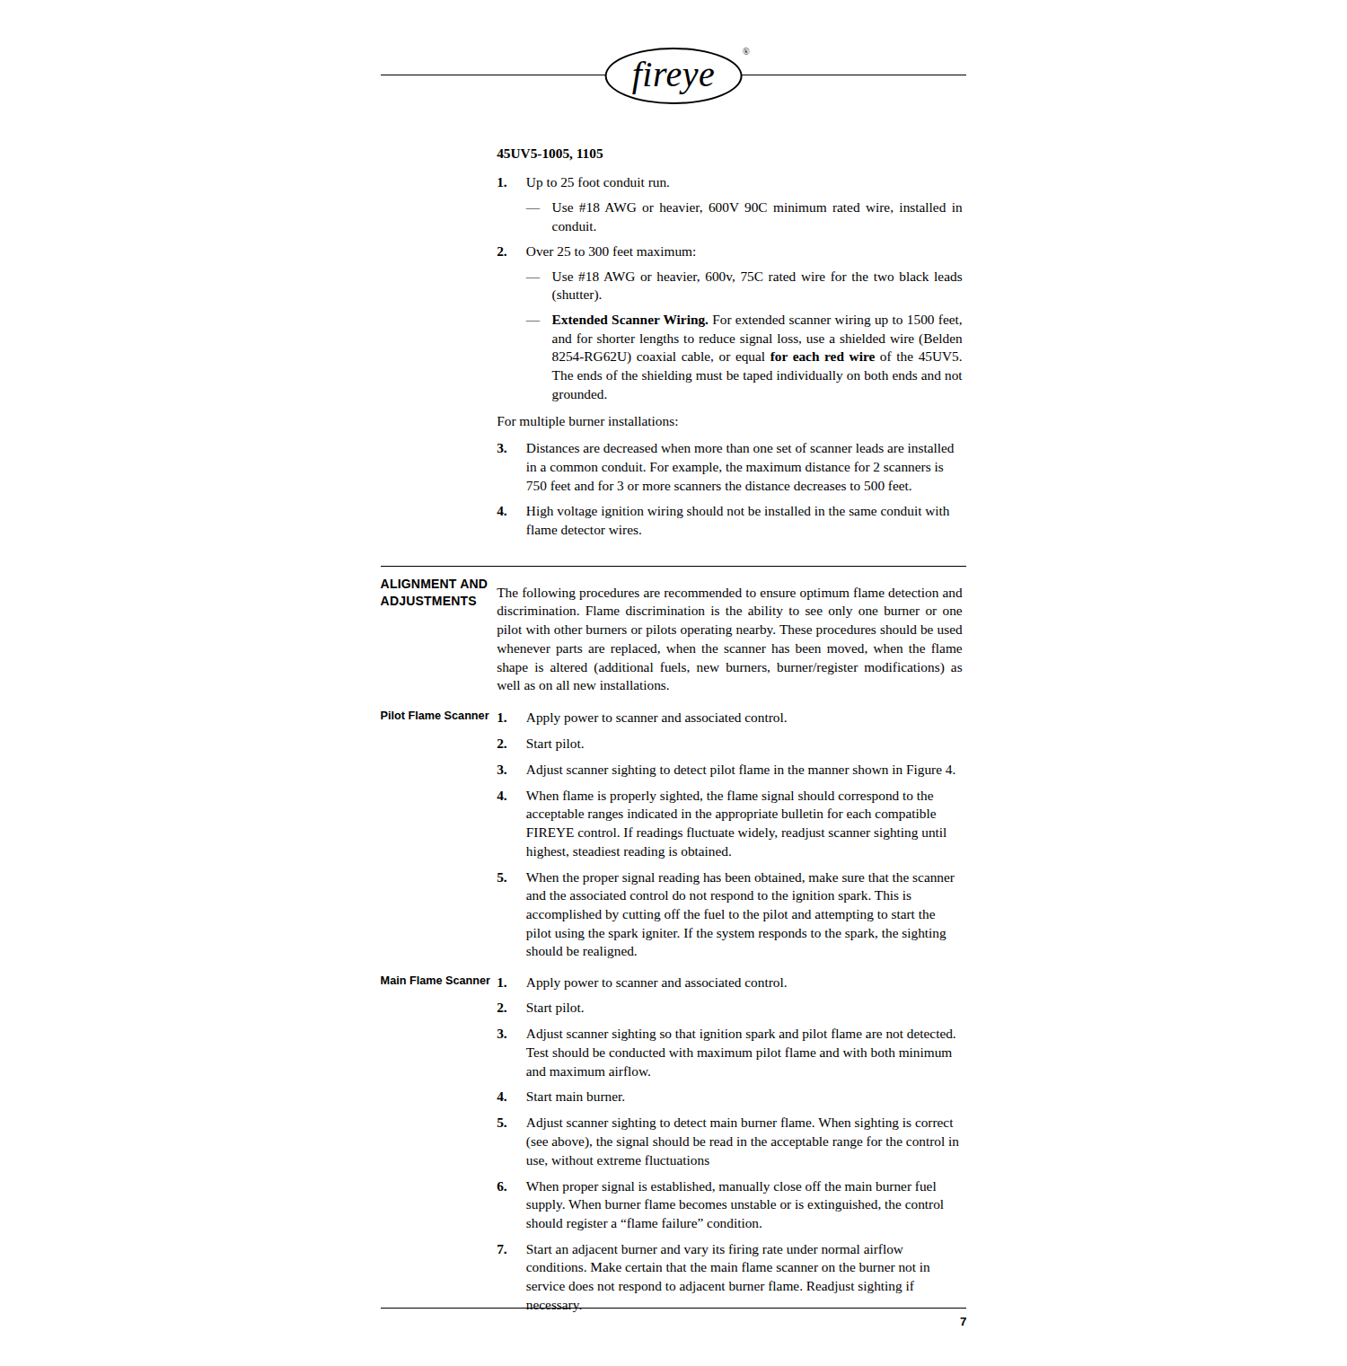fireye
®
45UV5-1005, 1105
Up to 25 foot conduit run.
Use #18 AWG or heavier, 600V 90C minimum rated wire, installed in conduit.
Over 25 to 300 feet maximum:
Use #18 AWG or heavier, 600v, 75C rated wire for the two black leads (shutter).
Extended Scanner Wiring. For extended scanner wiring up to 1500 feet, and for shorter lengths to reduce signal loss, use a shielded wire (Belden 8254-RG62U) coaxial cable, or equal for each red wire of the 45UV5. The ends of the shielding must be taped individually on both ends and not grounded.
For multiple burner installations:
Distances are decreased when more than one set of scanner leads are installed in a common conduit. For example, the maximum distance for 2 scanners is 750 feet and for 3 or more scanners the distance decreases to 500 feet.
High voltage ignition wiring should not be installed in the same conduit with flame detector wires.
ALIGNMENT AND ADJUSTMENTS
The following procedures are recommended to ensure optimum flame detection and discrimination. Flame discrimination is the ability to see only one burner or one pilot with other burners or pilots operating nearby. These procedures should be used whenever parts are replaced, when the scanner has been moved, when the flame shape is altered (additional fuels, new burners, burner/register modifications) as well as on all new installations.
Pilot Flame Scanner
Apply power to scanner and associated control.
Start pilot.
Adjust scanner sighting to detect pilot flame in the manner shown in Figure 4.
When flame is properly sighted, the flame signal should correspond to the acceptable ranges indicated in the appropriate bulletin for each compatible FIREYE control. If readings fluctuate widely, readjust scanner sighting until highest, steadiest reading is obtained.
When the proper signal reading has been obtained, make sure that the scanner and the associated control do not respond to the ignition spark. This is accomplished by cutting off the fuel to the pilot and attempting to start the pilot using the spark igniter. If the system responds to the spark, the sighting should be realigned.
Main Flame Scanner
Apply power to scanner and associated control.
Start pilot.
Adjust scanner sighting so that ignition spark and pilot flame are not detected. Test should be conducted with maximum pilot flame and with both minimum and maximum airflow.
Start main burner.
Adjust scanner sighting to detect main burner flame. When sighting is correct (see above), the signal should be read in the acceptable range for the control in use, without extreme fluctuations
When proper signal is established, manually close off the main burner fuel supply. When burner flame becomes unstable or is extinguished, the control should register a “flame failure” condition.
Start an adjacent burner and vary its firing rate under normal airflow conditions. Make certain that the main flame scanner on the burner not in service does not respond to adjacent burner flame. Readjust sighting if necessary.
7